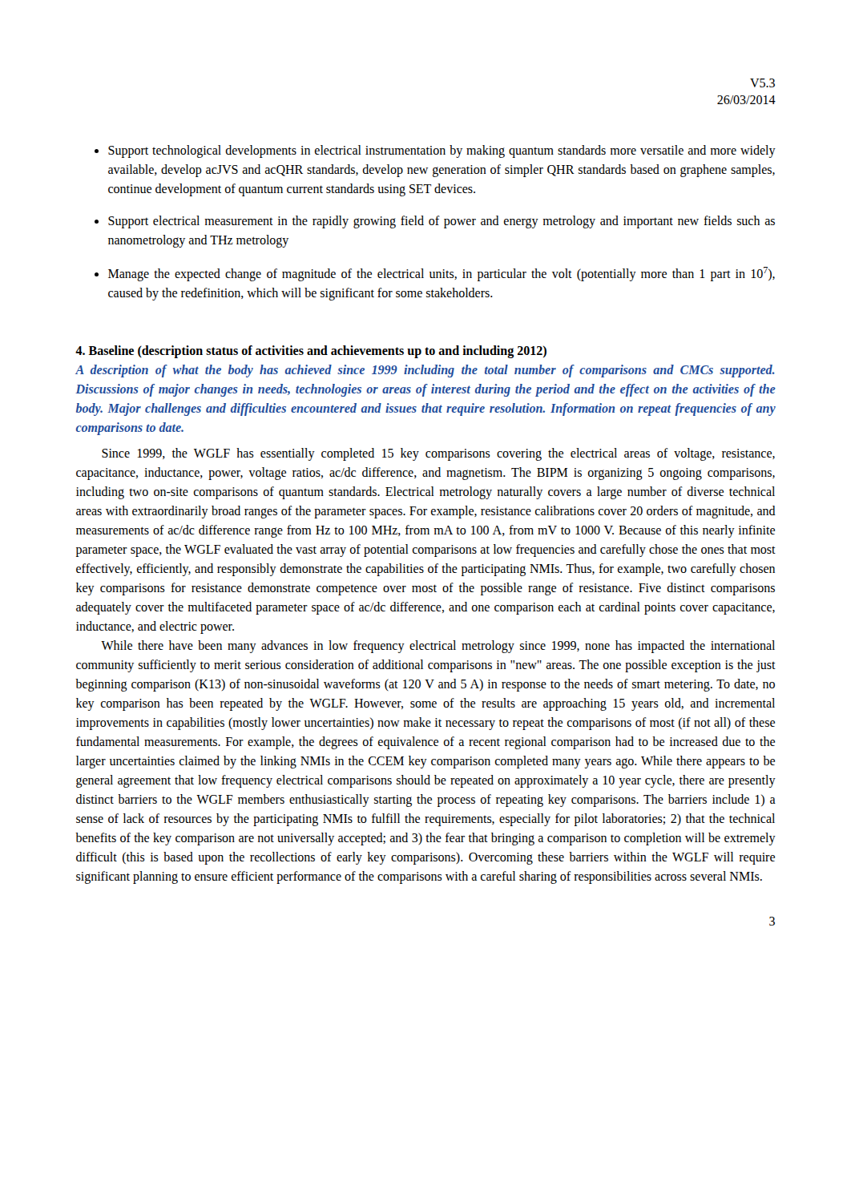V5.3
26/03/2014
Support technological developments in electrical instrumentation by making quantum standards more versatile and more widely available, develop acJVS and acQHR standards, develop new generation of simpler QHR standards based on graphene samples, continue development of quantum current standards using SET devices.
Support electrical measurement in the rapidly growing field of power and energy metrology and important new fields such as nanometrology and THz metrology
Manage the expected change of magnitude of the electrical units, in particular the volt (potentially more than 1 part in 107), caused by the redefinition, which will be significant for some stakeholders.
4. Baseline (description status of activities and achievements up to and including 2012)
A description of what the body has achieved since 1999 including the total number of comparisons and CMCs supported. Discussions of major changes in needs, technologies or areas of interest during the period and the effect on the activities of the body. Major challenges and difficulties encountered and issues that require resolution. Information on repeat frequencies of any comparisons to date.
Since 1999, the WGLF has essentially completed 15 key comparisons covering the electrical areas of voltage, resistance, capacitance, inductance, power, voltage ratios, ac/dc difference, and magnetism. The BIPM is organizing 5 ongoing comparisons, including two on-site comparisons of quantum standards. Electrical metrology naturally covers a large number of diverse technical areas with extraordinarily broad ranges of the parameter spaces. For example, resistance calibrations cover 20 orders of magnitude, and measurements of ac/dc difference range from Hz to 100 MHz, from mA to 100 A, from mV to 1000 V. Because of this nearly infinite parameter space, the WGLF evaluated the vast array of potential comparisons at low frequencies and carefully chose the ones that most effectively, efficiently, and responsibly demonstrate the capabilities of the participating NMIs. Thus, for example, two carefully chosen key comparisons for resistance demonstrate competence over most of the possible range of resistance. Five distinct comparisons adequately cover the multifaceted parameter space of ac/dc difference, and one comparison each at cardinal points cover capacitance, inductance, and electric power.
While there have been many advances in low frequency electrical metrology since 1999, none has impacted the international community sufficiently to merit serious consideration of additional comparisons in "new" areas. The one possible exception is the just beginning comparison (K13) of non-sinusoidal waveforms (at 120 V and 5 A) in response to the needs of smart metering. To date, no key comparison has been repeated by the WGLF. However, some of the results are approaching 15 years old, and incremental improvements in capabilities (mostly lower uncertainties) now make it necessary to repeat the comparisons of most (if not all) of these fundamental measurements. For example, the degrees of equivalence of a recent regional comparison had to be increased due to the larger uncertainties claimed by the linking NMIs in the CCEM key comparison completed many years ago. While there appears to be general agreement that low frequency electrical comparisons should be repeated on approximately a 10 year cycle, there are presently distinct barriers to the WGLF members enthusiastically starting the process of repeating key comparisons. The barriers include 1) a sense of lack of resources by the participating NMIs to fulfill the requirements, especially for pilot laboratories; 2) that the technical benefits of the key comparison are not universally accepted; and 3) the fear that bringing a comparison to completion will be extremely difficult (this is based upon the recollections of early key comparisons). Overcoming these barriers within the WGLF will require significant planning to ensure efficient performance of the comparisons with a careful sharing of responsibilities across several NMIs.
3